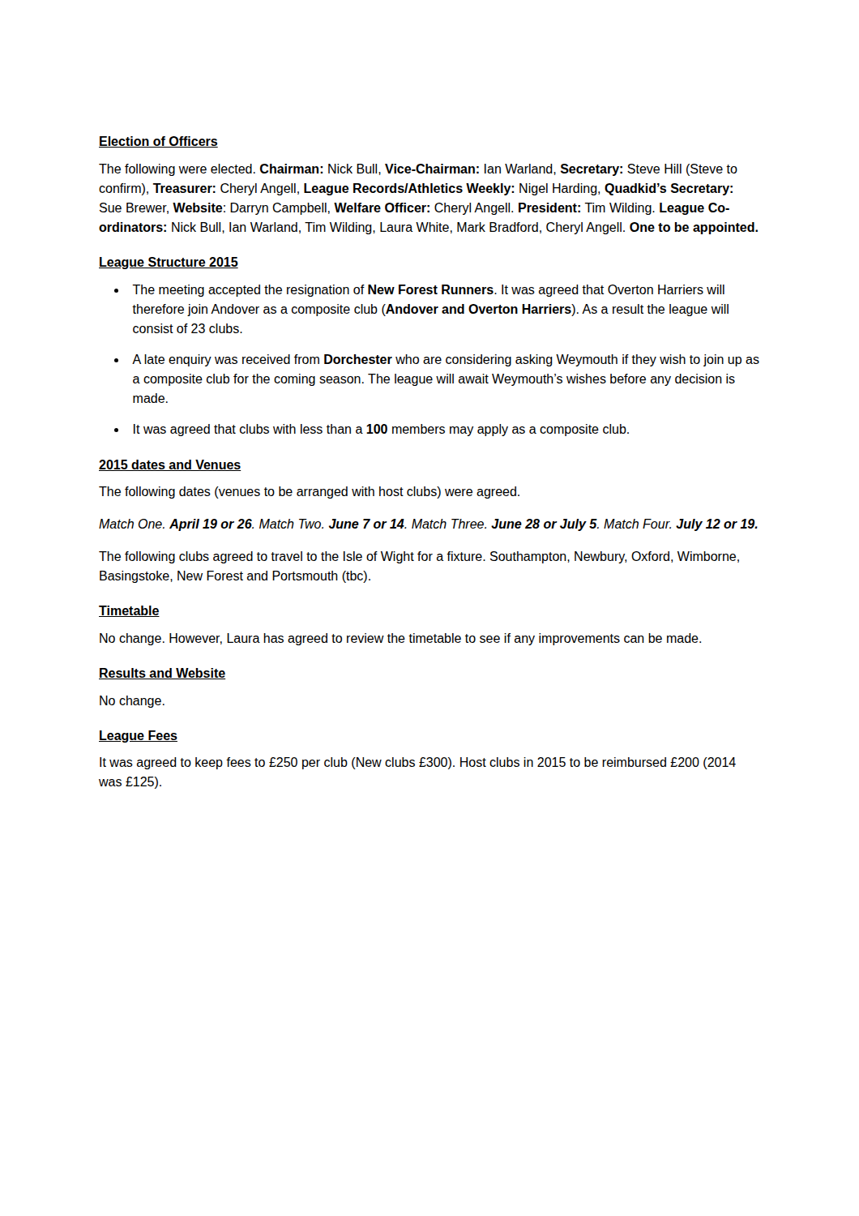Election of Officers
The following were elected. Chairman: Nick Bull, Vice-Chairman: Ian Warland, Secretary: Steve Hill (Steve to confirm), Treasurer: Cheryl Angell, League Records/Athletics Weekly: Nigel Harding, Quadkid’s Secretary: Sue Brewer, Website: Darryn Campbell, Welfare Officer: Cheryl Angell. President: Tim Wilding. League Co-ordinators: Nick Bull, Ian Warland, Tim Wilding, Laura White, Mark Bradford, Cheryl Angell. One to be appointed.
League Structure 2015
The meeting accepted the resignation of New Forest Runners. It was agreed that Overton Harriers will therefore join Andover as a composite club (Andover and Overton Harriers). As a result the league will consist of 23 clubs.
A late enquiry was received from Dorchester who are considering asking Weymouth if they wish to join up as a composite club for the coming season. The league will await Weymouth’s wishes before any decision is made.
It was agreed that clubs with less than a 100 members may apply as a composite club.
2015 dates and Venues
The following dates (venues to be arranged with host clubs) were agreed.
Match One. April 19 or 26. Match Two. June 7 or 14. Match Three. June 28 or July 5. Match Four. July 12 or 19.
The following clubs agreed to travel to the Isle of Wight for a fixture. Southampton, Newbury, Oxford, Wimborne, Basingstoke, New Forest and Portsmouth (tbc).
Timetable
No change. However, Laura has agreed to review the timetable to see if any improvements can be made.
Results and Website
No change.
League Fees
It was agreed to keep fees to £250 per club (New clubs £300). Host clubs in 2015 to be reimbursed £200 (2014 was £125).